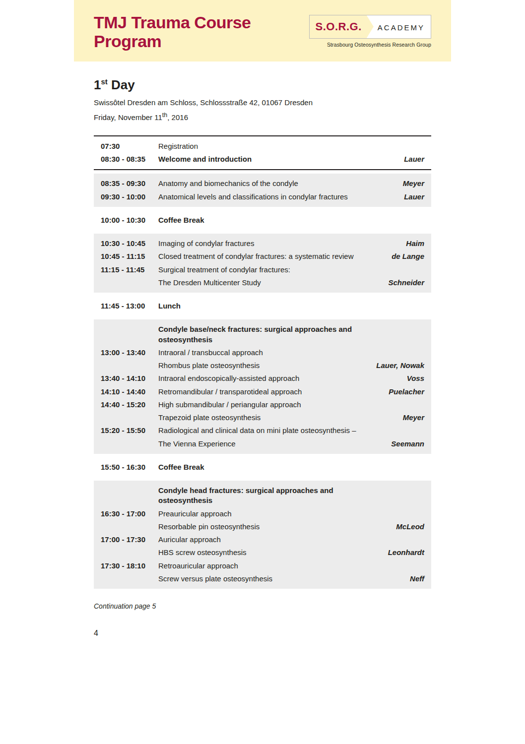TMJ Trauma Course
Program
S.O.R.G.
ACADEMY
Strasbourg Osteosynthesis Research Group
1st Day
Swissôtel Dresden am Schloss, Schlossstraße 42, 01067 Dresden
Friday, November 11th, 2016
| 07:30 | Registration | |
| 08:30 - 08:35 | Welcome and introduction | Lauer |
| 08:35 - 09:30 | Anatomy and biomechanics of the condyle | Meyer |
| 09:30 - 10:00 | Anatomical levels and classifications in condylar fractures | Lauer |
| 10:00 - 10:30 | Coffee Break | |
| 10:30 - 10:45 | Imaging of condylar fractures | Haim |
| 10:45 - 11:15 | Closed treatment of condylar fractures: a systematic review | de Lange |
| 11:15 - 11:45 | Surgical treatment of condylar fractures: | |
| | The Dresden Multicenter Study | Schneider |
| 11:45 - 13:00 | Lunch | |
| | Condyle base/neck fractures: surgical approaches and osteosynthesis | |
| 13:00 - 13:40 | Intraoral / transbuccal approach | |
| | Rhombus plate osteosynthesis | Lauer, Nowak |
| 13:40 - 14:10 | Intraoral endoscopically-assisted approach | Voss |
| 14:10 - 14:40 | Retromandibular / transparotideal approach | Puelacher |
| 14:40 - 15:20 | High submandibular / periangular approach | |
| | Trapezoid plate osteosynthesis | Meyer |
| 15:20 - 15:50 | Radiological and clinical data on mini plate osteosynthesis – | |
| | The Vienna Experience | Seemann |
| 15:50 - 16:30 | Coffee Break | |
| | Condyle head fractures: surgical approaches and osteosynthesis | |
| 16:30 - 17:00 | Preauricular approach | |
| | Resorbable pin osteosynthesis | McLeod |
| 17:00 - 17:30 | Auricular approach | |
| | HBS screw osteosynthesis | Leonhardt |
| 17:30 - 18:10 | Retroauricular approach | |
| | Screw versus plate osteosynthesis | Neff |
Continuation page 5
4